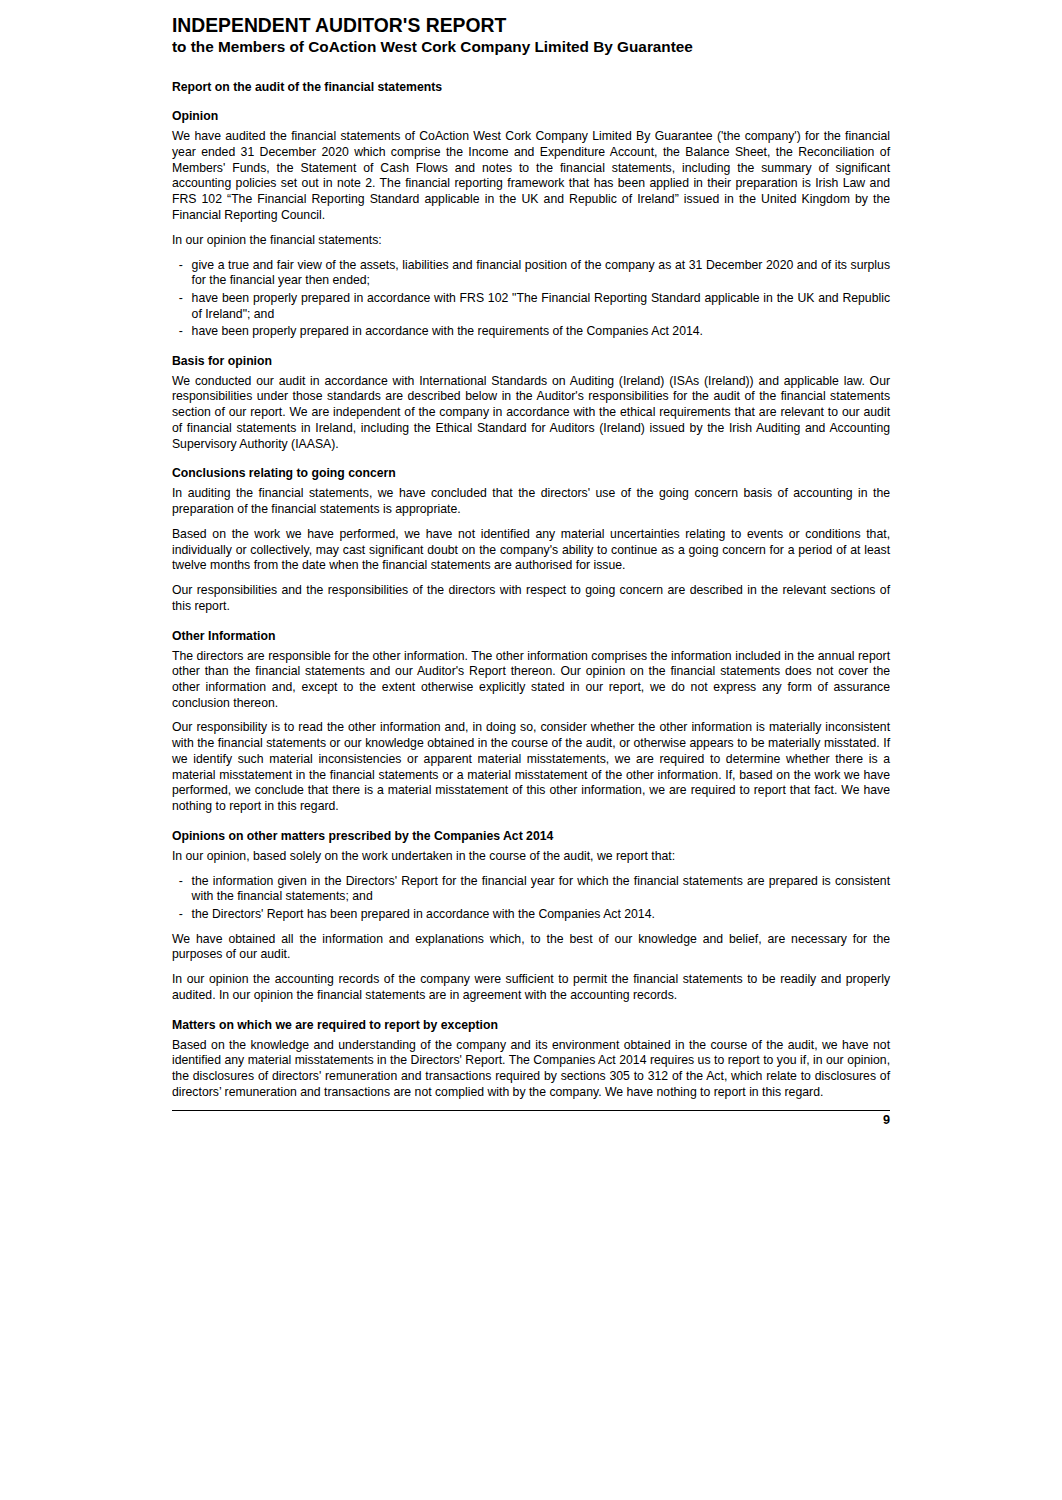INDEPENDENT AUDITOR'S REPORT
to the Members of CoAction West Cork Company Limited By Guarantee
Report on the audit of the financial statements
Opinion
We have audited the financial statements of CoAction West Cork Company Limited By Guarantee ('the company') for the financial year ended 31 December 2020 which comprise the Income and Expenditure Account, the Balance Sheet, the Reconciliation of Members' Funds, the Statement of Cash Flows and notes to the financial statements, including the summary of significant accounting policies set out in note 2. The financial reporting framework that has been applied in their preparation is Irish Law and FRS 102 “The Financial Reporting Standard applicable in the UK and Republic of Ireland” issued in the United Kingdom by the Financial Reporting Council.
In our opinion the financial statements:
give a true and fair view of the assets, liabilities and financial position of the company as at 31 December 2020 and of its surplus for the financial year then ended;
have been properly prepared in accordance with FRS 102 "The Financial Reporting Standard applicable in the UK and Republic of Ireland"; and
have been properly prepared in accordance with the requirements of the Companies Act 2014.
Basis for opinion
We conducted our audit in accordance with International Standards on Auditing (Ireland) (ISAs (Ireland)) and applicable law. Our responsibilities under those standards are described below in the Auditor's responsibilities for the audit of the financial statements section of our report. We are independent of the company in accordance with the ethical requirements that are relevant to our audit of financial statements in Ireland, including the Ethical Standard for Auditors (Ireland) issued by the Irish Auditing and Accounting Supervisory Authority (IAASA).
Conclusions relating to going concern
In auditing the financial statements, we have concluded that the directors' use of the going concern basis of accounting in the preparation of the financial statements is appropriate.
Based on the work we have performed, we have not identified any material uncertainties relating to events or conditions that, individually or collectively, may cast significant doubt on the company's ability to continue as a going concern for a period of at least twelve months from the date when the financial statements are authorised for issue.
Our responsibilities and the responsibilities of the directors with respect to going concern are described in the relevant sections of this report.
Other Information
The directors are responsible for the other information. The other information comprises the information included in the annual report other than the financial statements and our Auditor's Report thereon. Our opinion on the financial statements does not cover the other information and, except to the extent otherwise explicitly stated in our report, we do not express any form of assurance conclusion thereon.
Our responsibility is to read the other information and, in doing so, consider whether the other information is materially inconsistent with the financial statements or our knowledge obtained in the course of the audit, or otherwise appears to be materially misstated. If we identify such material inconsistencies or apparent material misstatements, we are required to determine whether there is a material misstatement in the financial statements or a material misstatement of the other information. If, based on the work we have performed, we conclude that there is a material misstatement of this other information, we are required to report that fact. We have nothing to report in this regard.
Opinions on other matters prescribed by the Companies Act 2014
In our opinion, based solely on the work undertaken in the course of the audit, we report that:
the information given in the Directors' Report for the financial year for which the financial statements are prepared is consistent with the financial statements; and
the Directors' Report has been prepared in accordance with the Companies Act 2014.
We have obtained all the information and explanations which, to the best of our knowledge and belief, are necessary for the purposes of our audit.
In our opinion the accounting records of the company were sufficient to permit the financial statements to be readily and properly audited. In our opinion the financial statements are in agreement with the accounting records.
Matters on which we are required to report by exception
Based on the knowledge and understanding of the company and its environment obtained in the course of the audit, we have not identified any material misstatements in the Directors' Report. The Companies Act 2014 requires us to report to you if, in our opinion, the disclosures of directors' remuneration and transactions required by sections 305 to 312 of the Act, which relate to disclosures of directors’ remuneration and transactions are not complied with by the company. We have nothing to report in this regard.
9